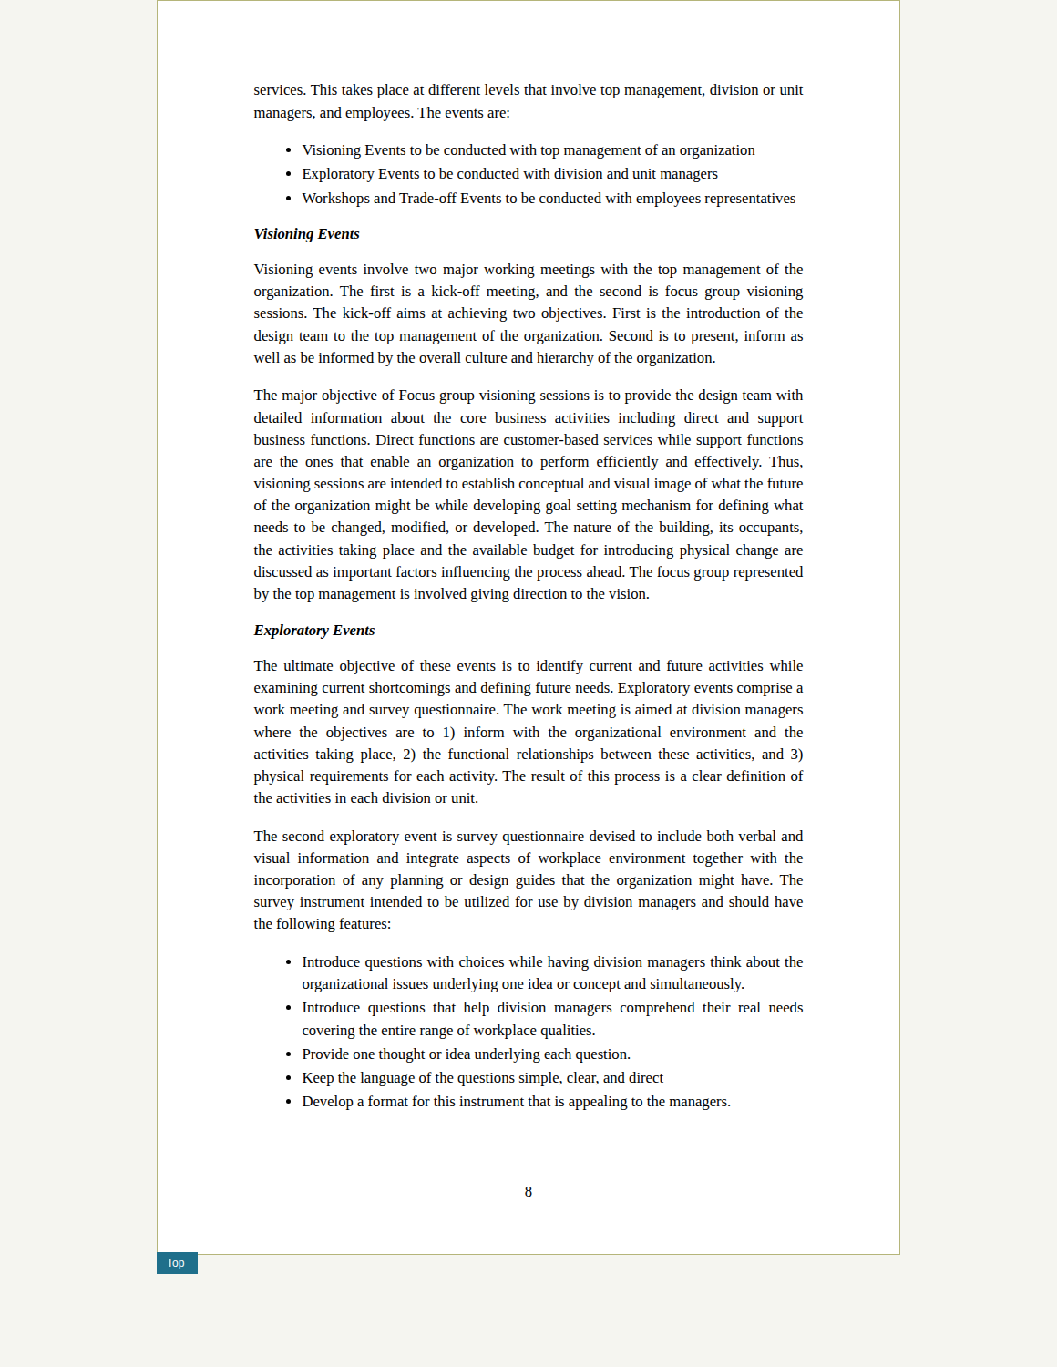services. This takes place at different levels that involve top management, division or unit managers, and employees. The events are:
Visioning Events to be conducted with top management of an organization
Exploratory Events to be conducted with division and unit managers
Workshops and Trade-off Events to be conducted with employees representatives
Visioning Events
Visioning events involve two major working meetings with the top management of the organization. The first is a kick-off meeting, and the second is focus group visioning sessions. The kick-off aims at achieving two objectives. First is the introduction of the design team to the top management of the organization. Second is to present, inform as well as be informed by the overall culture and hierarchy of the organization.
The major objective of Focus group visioning sessions is to provide the design team with detailed information about the core business activities including direct and support business functions. Direct functions are customer-based services while support functions are the ones that enable an organization to perform efficiently and effectively. Thus, visioning sessions are intended to establish conceptual and visual image of what the future of the organization might be while developing goal setting mechanism for defining what needs to be changed, modified, or developed. The nature of the building, its occupants, the activities taking place and the available budget for introducing physical change are discussed as important factors influencing the process ahead. The focus group represented by the top management is involved giving direction to the vision.
Exploratory Events
The ultimate objective of these events is to identify current and future activities while examining current shortcomings and defining future needs. Exploratory events comprise a work meeting and survey questionnaire. The work meeting is aimed at division managers where the objectives are to 1) inform with the organizational environment and the activities taking place, 2) the functional relationships between these activities, and 3) physical requirements for each activity. The result of this process is a clear definition of the activities in each division or unit.
The second exploratory event is survey questionnaire devised to include both verbal and visual information and integrate aspects of workplace environment together with the incorporation of any planning or design guides that the organization might have. The survey instrument intended to be utilized for use by division managers and should have the following features:
Introduce questions with choices while having division managers think about the organizational issues underlying one idea or concept and simultaneously.
Introduce questions that help division managers comprehend their real needs covering the entire range of workplace qualities.
Provide one thought or idea underlying each question.
Keep the language of the questions simple, clear, and direct
Develop a format for this instrument that is appealing to the managers.
8
Top